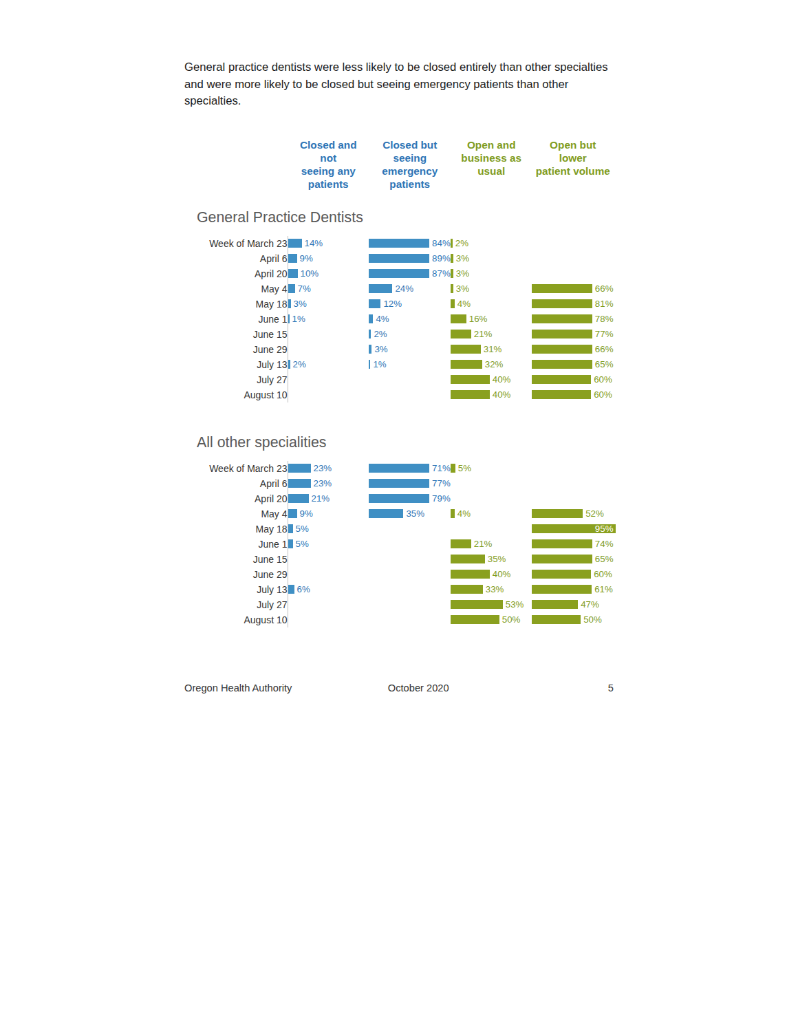General practice dentists were less likely to be closed entirely than other specialties and were more likely to be closed but seeing emergency patients than other specialties.
Closed and not
seeing any patients
Closed but seeing
emergency patients
Open and
business as usual
Open but lower
patient volume
General Practice Dentists
| Week of March 23 | 14% | 84% | 2% | |
| April 6 | 9% | 89% | 3% | |
| April 20 | 10% | 87% | 3% | |
| May 4 | 7% | 24% | 3% | 66% |
| May 18 | 3% | 12% | 4% | 81% |
| June 1 | 1% | 4% | 16% | 78% |
| June 15 | | 2% | 21% | 77% |
| June 29 | | 3% | 31% | 66% |
| July 13 | 2% | 1% | 32% | 65% |
| July 27 | | | 40% | 60% |
| August 10 | | | 40% | 60% |
All other specialities
| Week of March 23 | 23% | 71% | 5% | |
| April 6 | 23% | 77% | | |
| April 20 | 21% | 79% | | |
| May 4 | 9% | 35% | 4% | 52% |
| May 18 | 5% | | | 95% |
| June 1 | 5% | | 21% | 74% |
| June 15 | | | 35% | 65% |
| June 29 | | | 40% | 60% |
| July 13 | 6% | | 33% | 61% |
| July 27 | | | 53% | 47% |
| August 10 | | | 50% | 50% |
Oregon Health Authority
October 2020
5